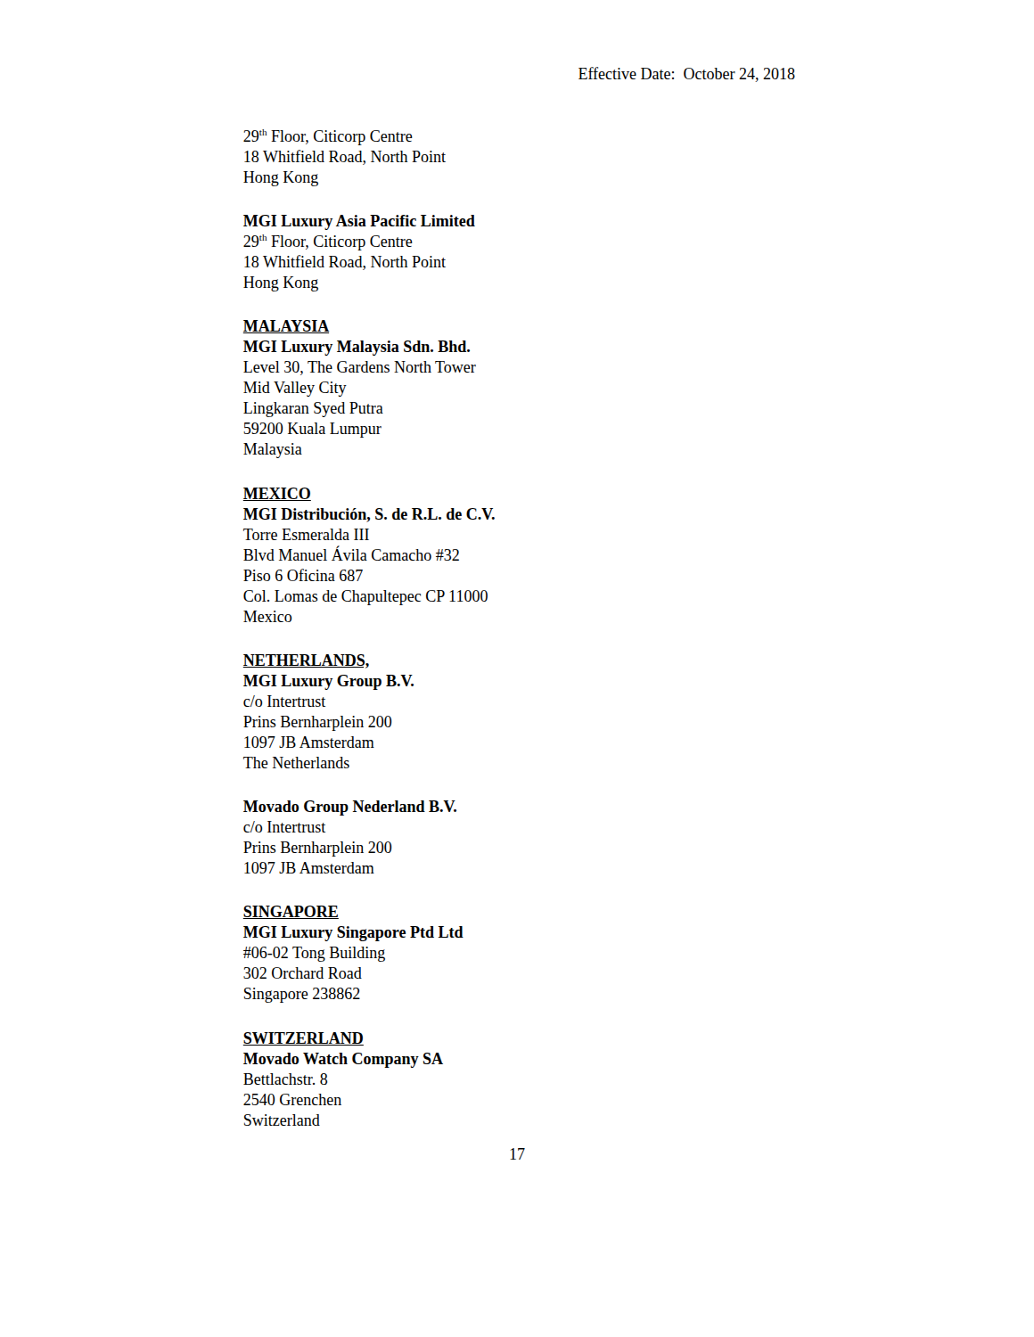Effective Date: October 24, 2018
29th Floor, Citicorp Centre
18 Whitfield Road, North Point
Hong Kong
MGI Luxury Asia Pacific Limited
29th Floor, Citicorp Centre
18 Whitfield Road, North Point
Hong Kong
MALAYSIA
MGI Luxury Malaysia Sdn. Bhd.
Level 30, The Gardens North Tower
Mid Valley City
Lingkaran Syed Putra
59200 Kuala Lumpur
Malaysia
MEXICO
MGI Distribución, S. de R.L. de C.V.
Torre Esmeralda III
Blvd Manuel Ávila Camacho #32
Piso 6 Oficina 687
Col. Lomas de Chapultepec CP 11000
Mexico
NETHERLANDS,
MGI Luxury Group B.V.
c/o Intertrust
Prins Bernharplein 200
1097 JB Amsterdam
The Netherlands
Movado Group Nederland B.V.
c/o Intertrust
Prins Bernharplein 200
1097 JB Amsterdam
SINGAPORE
MGI Luxury Singapore Ptd Ltd
#06-02 Tong Building
302 Orchard Road
Singapore 238862
SWITZERLAND
Movado Watch Company SA
Bettlachstr. 8
2540 Grenchen
Switzerland
17